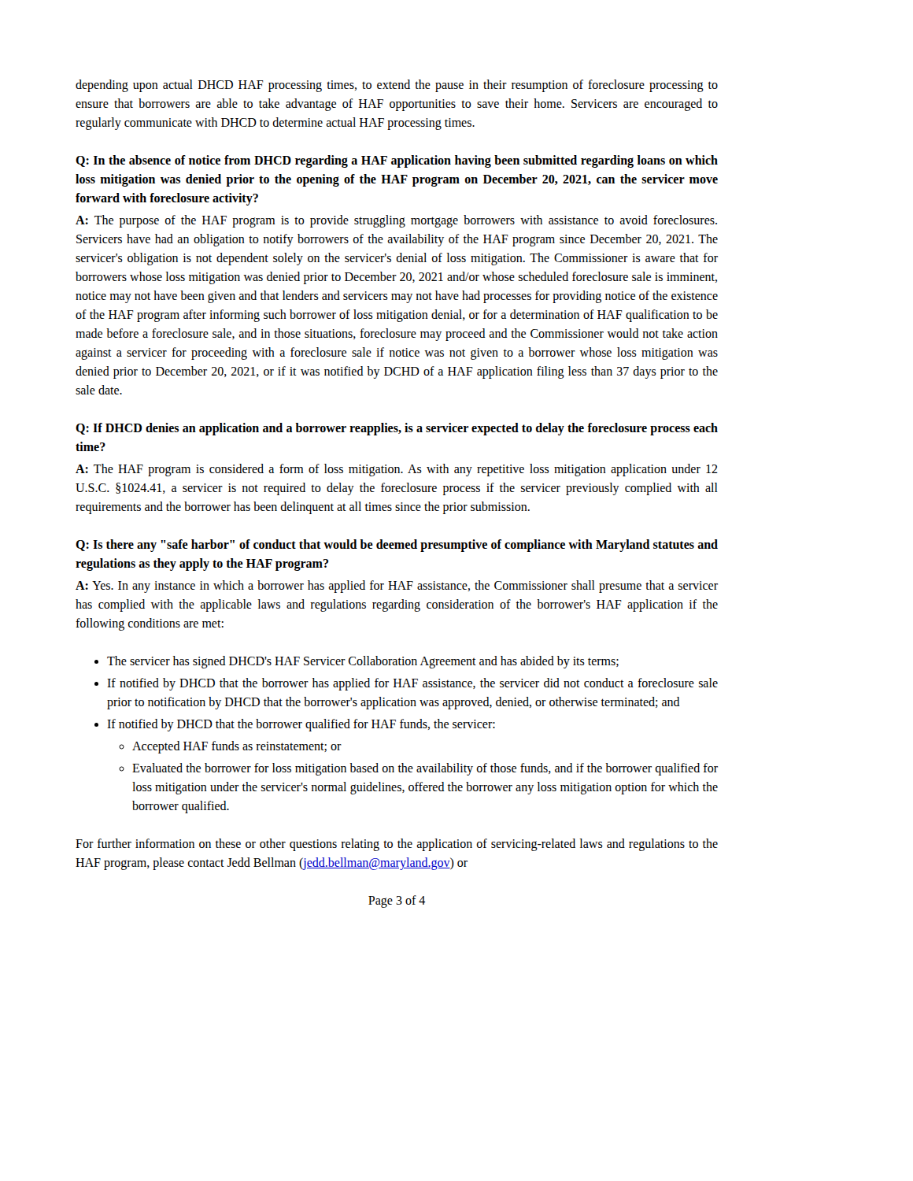depending upon actual DHCD HAF processing times, to extend the pause in their resumption of foreclosure processing to ensure that borrowers are able to take advantage of HAF opportunities to save their home. Servicers are encouraged to regularly communicate with DHCD to determine actual HAF processing times.
Q: In the absence of notice from DHCD regarding a HAF application having been submitted regarding loans on which loss mitigation was denied prior to the opening of the HAF program on December 20, 2021, can the servicer move forward with foreclosure activity?
A: The purpose of the HAF program is to provide struggling mortgage borrowers with assistance to avoid foreclosures. Servicers have had an obligation to notify borrowers of the availability of the HAF program since December 20, 2021. The servicer's obligation is not dependent solely on the servicer's denial of loss mitigation. The Commissioner is aware that for borrowers whose loss mitigation was denied prior to December 20, 2021 and/or whose scheduled foreclosure sale is imminent, notice may not have been given and that lenders and servicers may not have had processes for providing notice of the existence of the HAF program after informing such borrower of loss mitigation denial, or for a determination of HAF qualification to be made before a foreclosure sale, and in those situations, foreclosure may proceed and the Commissioner would not take action against a servicer for proceeding with a foreclosure sale if notice was not given to a borrower whose loss mitigation was denied prior to December 20, 2021, or if it was notified by DCHD of a HAF application filing less than 37 days prior to the sale date.
Q: If DHCD denies an application and a borrower reapplies, is a servicer expected to delay the foreclosure process each time?
A: The HAF program is considered a form of loss mitigation. As with any repetitive loss mitigation application under 12 U.S.C. §1024.41, a servicer is not required to delay the foreclosure process if the servicer previously complied with all requirements and the borrower has been delinquent at all times since the prior submission.
Q: Is there any "safe harbor" of conduct that would be deemed presumptive of compliance with Maryland statutes and regulations as they apply to the HAF program?
A: Yes. In any instance in which a borrower has applied for HAF assistance, the Commissioner shall presume that a servicer has complied with the applicable laws and regulations regarding consideration of the borrower's HAF application if the following conditions are met:
The servicer has signed DHCD's HAF Servicer Collaboration Agreement and has abided by its terms;
If notified by DHCD that the borrower has applied for HAF assistance, the servicer did not conduct a foreclosure sale prior to notification by DHCD that the borrower's application was approved, denied, or otherwise terminated; and
If notified by DHCD that the borrower qualified for HAF funds, the servicer:
Accepted HAF funds as reinstatement; or
Evaluated the borrower for loss mitigation based on the availability of those funds, and if the borrower qualified for loss mitigation under the servicer's normal guidelines, offered the borrower any loss mitigation option for which the borrower qualified.
For further information on these or other questions relating to the application of servicing-related laws and regulations to the HAF program, please contact Jedd Bellman (jedd.bellman@maryland.gov) or
Page 3 of 4